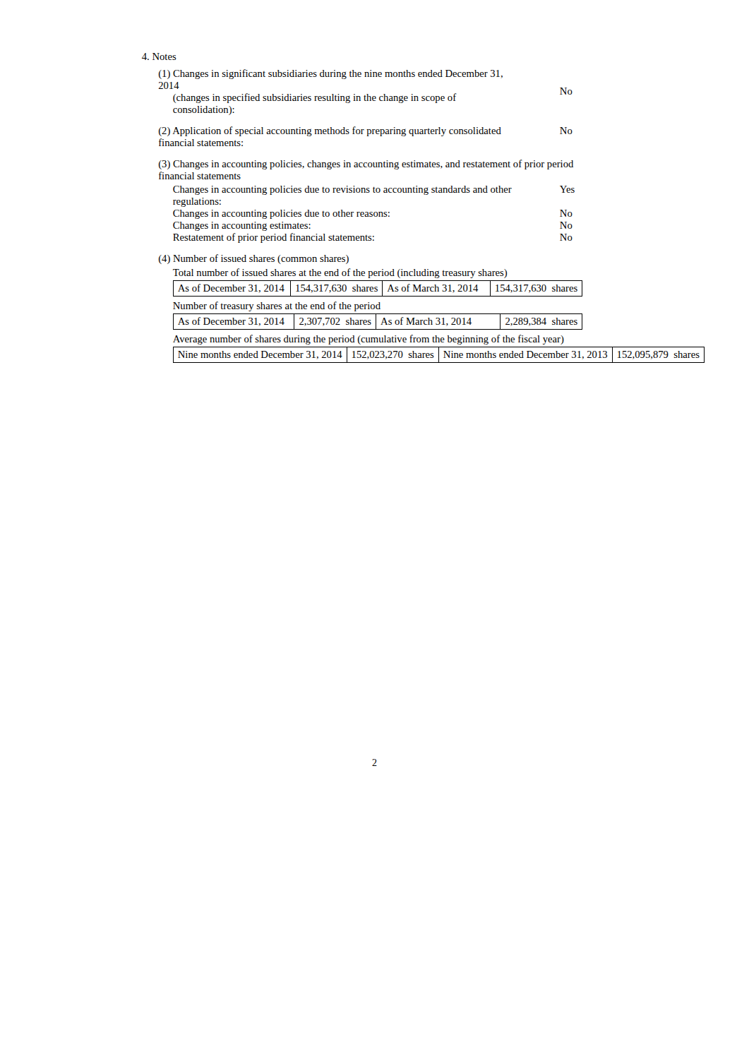4. Notes
(1) Changes in significant subsidiaries during the nine months ended December 31, 2014
(changes in specified subsidiaries resulting in the change in scope of consolidation):
No
(2) Application of special accounting methods for preparing quarterly consolidated financial statements:
No
(3) Changes in accounting policies, changes in accounting estimates, and restatement of prior period financial statements
Changes in accounting policies due to revisions to accounting standards and other regulations:
Yes
Changes in accounting policies due to other reasons:
No
Changes in accounting estimates:
No
Restatement of prior period financial statements:
No
(4) Number of issued shares (common shares)
Total number of issued shares at the end of the period (including treasury shares)
| As of December 31, 2014 | 154,317,630 shares | As of March 31, 2014 | 154,317,630 shares |
Number of treasury shares at the end of the period
| As of December 31, 2014 | 2,307,702 shares | As of March 31, 2014 | 2,289,384 shares |
Average number of shares during the period (cumulative from the beginning of the fiscal year)
| Nine months ended December 31, 2014 | 152,023,270 shares | Nine months ended December 31, 2013 | 152,095,879 shares |
2